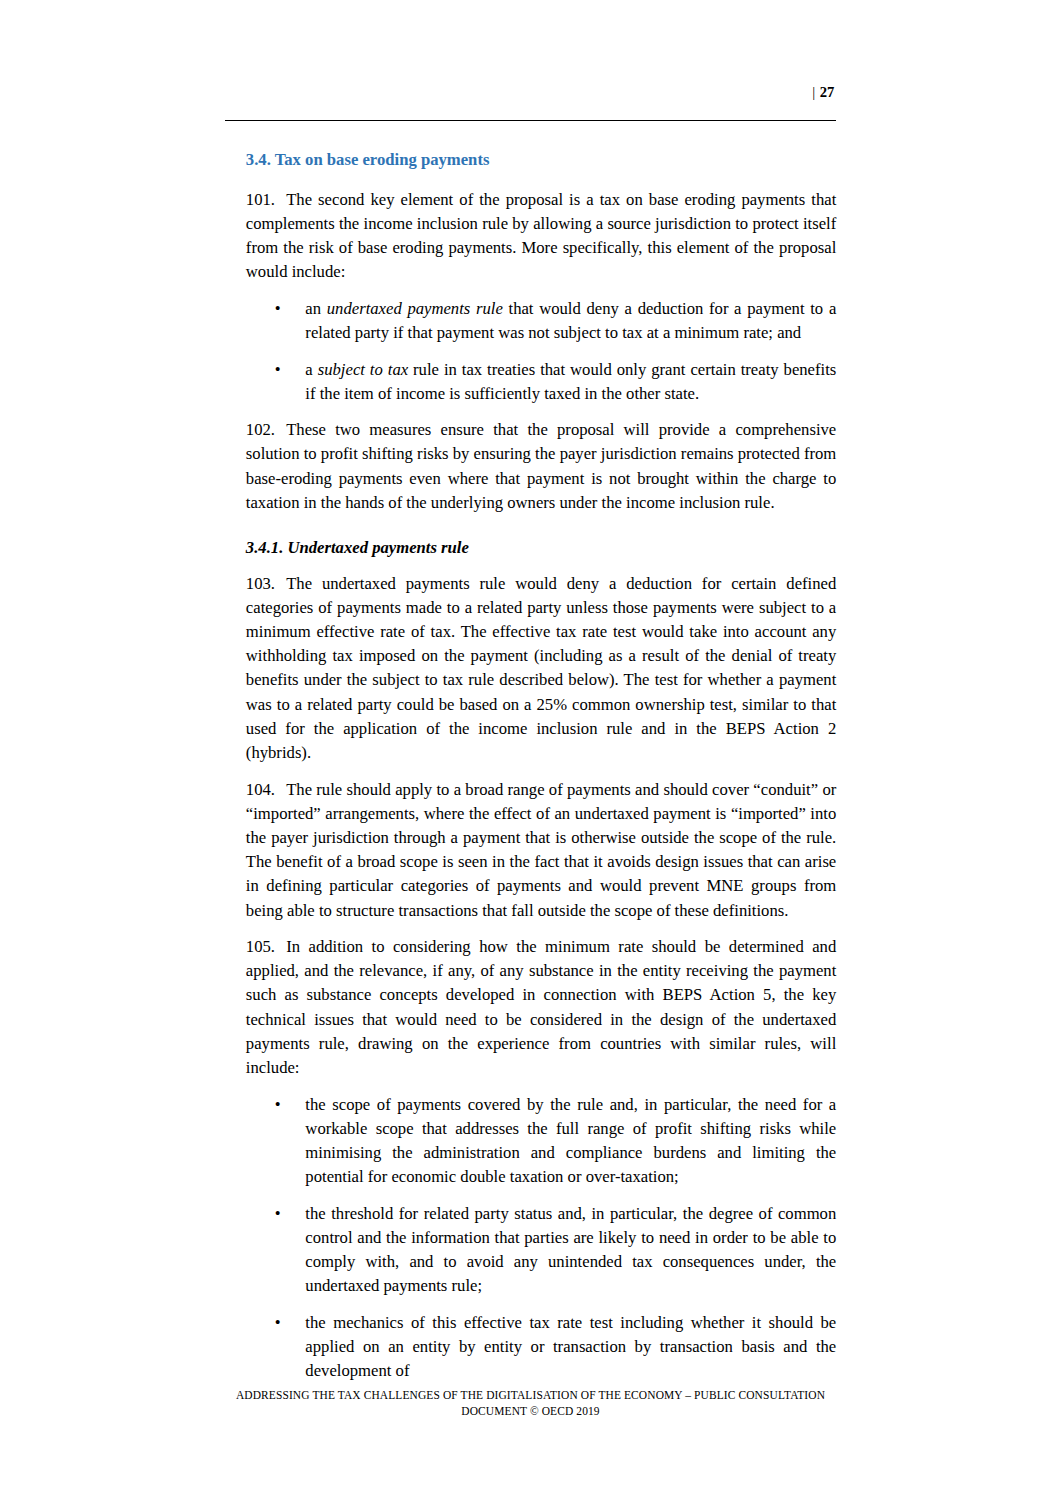| 27
3.4. Tax on base eroding payments
101. The second key element of the proposal is a tax on base eroding payments that complements the income inclusion rule by allowing a source jurisdiction to protect itself from the risk of base eroding payments. More specifically, this element of the proposal would include:
an undertaxed payments rule that would deny a deduction for a payment to a related party if that payment was not subject to tax at a minimum rate; and
a subject to tax rule in tax treaties that would only grant certain treaty benefits if the item of income is sufficiently taxed in the other state.
102. These two measures ensure that the proposal will provide a comprehensive solution to profit shifting risks by ensuring the payer jurisdiction remains protected from base-eroding payments even where that payment is not brought within the charge to taxation in the hands of the underlying owners under the income inclusion rule.
3.4.1. Undertaxed payments rule
103. The undertaxed payments rule would deny a deduction for certain defined categories of payments made to a related party unless those payments were subject to a minimum effective rate of tax. The effective tax rate test would take into account any withholding tax imposed on the payment (including as a result of the denial of treaty benefits under the subject to tax rule described below). The test for whether a payment was to a related party could be based on a 25% common ownership test, similar to that used for the application of the income inclusion rule and in the BEPS Action 2 (hybrids).
104. The rule should apply to a broad range of payments and should cover “conduit” or “imported” arrangements, where the effect of an undertaxed payment is “imported” into the payer jurisdiction through a payment that is otherwise outside the scope of the rule. The benefit of a broad scope is seen in the fact that it avoids design issues that can arise in defining particular categories of payments and would prevent MNE groups from being able to structure transactions that fall outside the scope of these definitions.
105. In addition to considering how the minimum rate should be determined and applied, and the relevance, if any, of any substance in the entity receiving the payment such as substance concepts developed in connection with BEPS Action 5, the key technical issues that would need to be considered in the design of the undertaxed payments rule, drawing on the experience from countries with similar rules, will include:
the scope of payments covered by the rule and, in particular, the need for a workable scope that addresses the full range of profit shifting risks while minimising the administration and compliance burdens and limiting the potential for economic double taxation or over-taxation;
the threshold for related party status and, in particular, the degree of common control and the information that parties are likely to need in order to be able to comply with, and to avoid any unintended tax consequences under, the undertaxed payments rule;
the mechanics of this effective tax rate test including whether it should be applied on an entity by entity or transaction by transaction basis and the development of
ADDRESSING THE TAX CHALLENGES OF THE DIGITALISATION OF THE ECONOMY – PUBLIC CONSULTATION DOCUMENT © OECD 2019